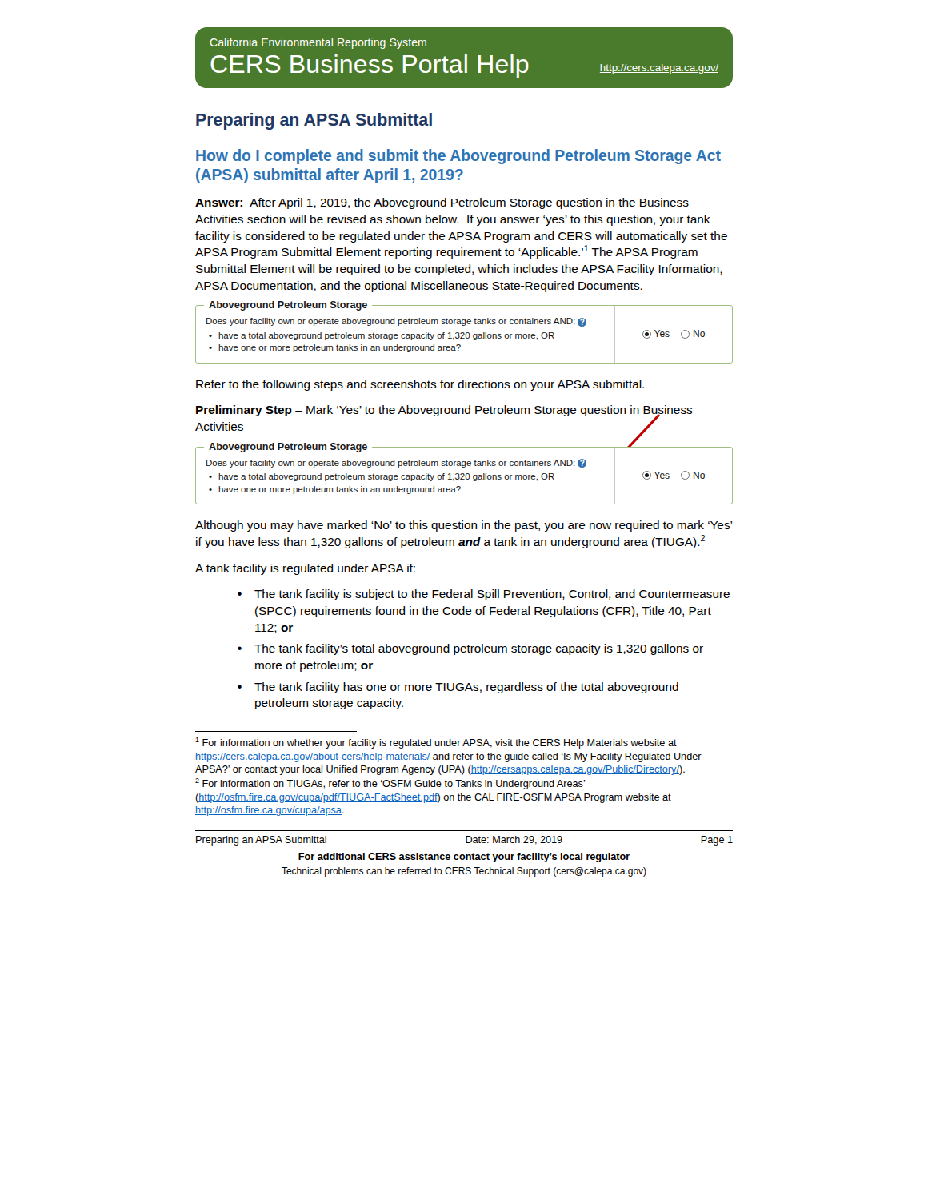California Environmental Reporting System
CERS Business Portal Help
http://cers.calepa.ca.gov/
Preparing an APSA Submittal
How do I complete and submit the Aboveground Petroleum Storage Act (APSA) submittal after April 1, 2019?
Answer: After April 1, 2019, the Aboveground Petroleum Storage question in the Business Activities section will be revised as shown below. If you answer ‘yes’ to this question, your tank facility is considered to be regulated under the APSA Program and CERS will automatically set the APSA Program Submittal Element reporting requirement to ‘Applicable.’1 The APSA Program Submittal Element will be required to be completed, which includes the APSA Facility Information, APSA Documentation, and the optional Miscellaneous State-Required Documents.
Aboveground Petroleum Storage
Does your facility own or operate aboveground petroleum storage tanks or containers AND:?
have a total aboveground petroleum storage capacity of 1,320 gallons or more, OR
have one or more petroleum tanks in an underground area?
Yes No
Refer to the following steps and screenshots for directions on your APSA submittal.
Preliminary Step – Mark ‘Yes’ to the Aboveground Petroleum Storage question in Business Activities
Aboveground Petroleum Storage
Does your facility own or operate aboveground petroleum storage tanks or containers AND:?
have a total aboveground petroleum storage capacity of 1,320 gallons or more, OR
have one or more petroleum tanks in an underground area?
Yes No
Although you may have marked ‘No’ to this question in the past, you are now required to mark ‘Yes’ if you have less than 1,320 gallons of petroleum and a tank in an underground area (TIUGA).2
A tank facility is regulated under APSA if:
The tank facility is subject to the Federal Spill Prevention, Control, and Countermeasure (SPCC) requirements found in the Code of Federal Regulations (CFR), Title 40, Part 112; or
The tank facility’s total aboveground petroleum storage capacity is 1,320 gallons or more of petroleum; or
The tank facility has one or more TIUGAs, regardless of the total aboveground petroleum storage capacity.
1 For information on whether your facility is regulated under APSA, visit the CERS Help Materials website at https://cers.calepa.ca.gov/about-cers/help-materials/ and refer to the guide called ‘Is My Facility Regulated Under APSA?’ or contact your local Unified Program Agency (UPA) (http://cersapps.calepa.ca.gov/Public/Directory/).
2 For information on TIUGAs, refer to the ‘OSFM Guide to Tanks in Underground Areas’ (http://osfm.fire.ca.gov/cupa/pdf/TIUGA-FactSheet.pdf) on the CAL FIRE-OSFM APSA Program website at http://osfm.fire.ca.gov/cupa/apsa.
Preparing an APSA Submittal Date: March 29, 2019 Page 1
For additional CERS assistance contact your facility’s local regulator Technical problems can be referred to CERS Technical Support (cers@calepa.ca.gov)